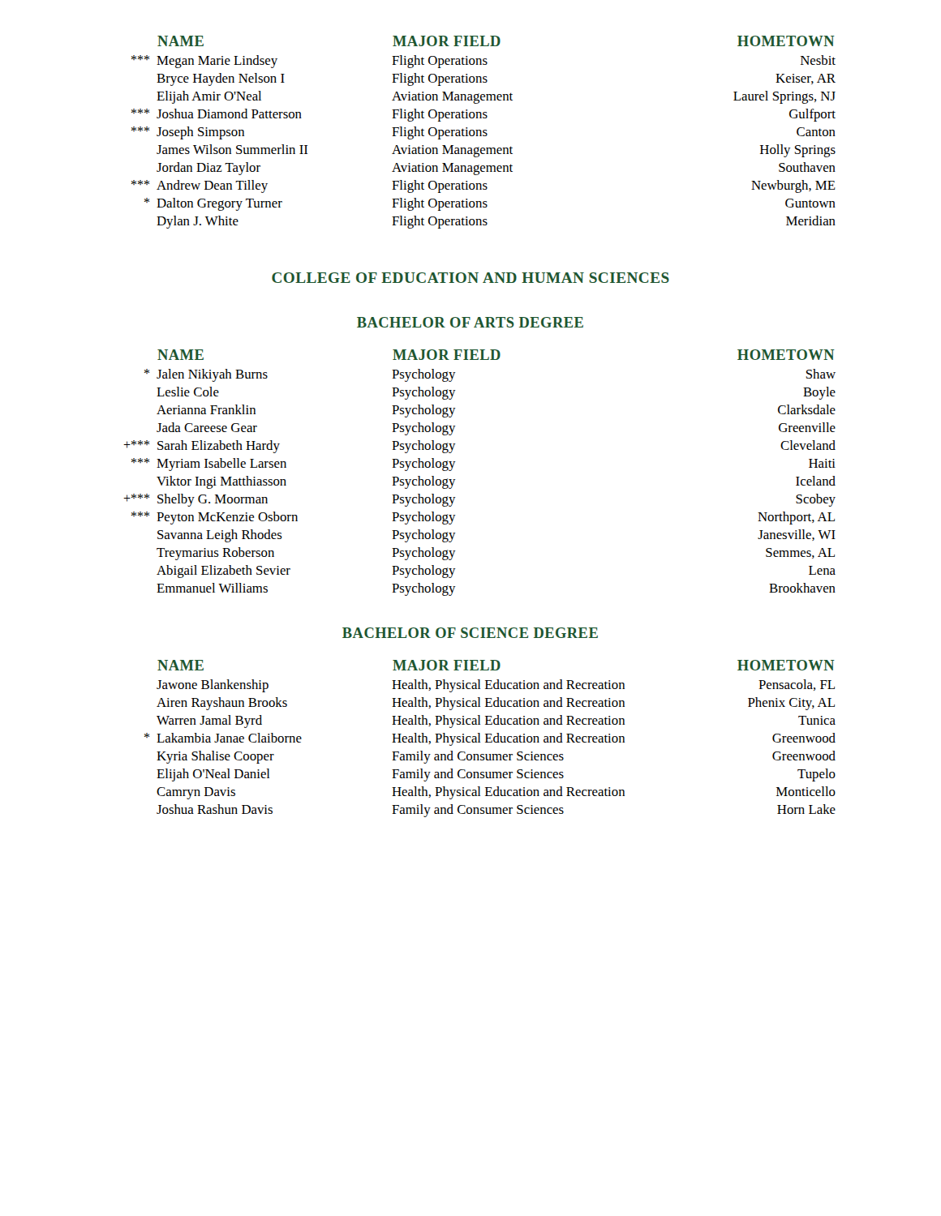| | NAME | MAJOR FIELD | HOMETOWN |
| --- | --- | --- | --- |
| *** | Megan Marie Lindsey | Flight Operations | Nesbit |
| | Bryce Hayden Nelson I | Flight Operations | Keiser, AR |
| | Elijah Amir O'Neal | Aviation Management | Laurel Springs, NJ |
| *** | Joshua Diamond Patterson | Flight Operations | Gulfport |
| *** | Joseph Simpson | Flight Operations | Canton |
| | James Wilson Summerlin II | Aviation Management | Holly Springs |
| | Jordan Diaz Taylor | Aviation Management | Southaven |
| *** | Andrew Dean Tilley | Flight Operations | Newburgh, ME |
| * | Dalton Gregory Turner | Flight Operations | Guntown |
| | Dylan J. White | Flight Operations | Meridian |
COLLEGE OF EDUCATION AND HUMAN SCIENCES
BACHELOR OF ARTS DEGREE
| | NAME | MAJOR FIELD | HOMETOWN |
| --- | --- | --- | --- |
| * | Jalen Nikiyah Burns | Psychology | Shaw |
| | Leslie Cole | Psychology | Boyle |
| | Aerianna Franklin | Psychology | Clarksdale |
| | Jada Careese Gear | Psychology | Greenville |
| +*** | Sarah Elizabeth Hardy | Psychology | Cleveland |
| *** | Myriam Isabelle Larsen | Psychology | Haiti |
| | Viktor Ingi Matthiasson | Psychology | Iceland |
| +*** | Shelby G. Moorman | Psychology | Scobey |
| *** | Peyton McKenzie Osborn | Psychology | Northport, AL |
| | Savanna Leigh Rhodes | Psychology | Janesville, WI |
| | Treymarius Roberson | Psychology | Semmes, AL |
| | Abigail Elizabeth Sevier | Psychology | Lena |
| | Emmanuel Williams | Psychology | Brookhaven |
BACHELOR OF SCIENCE DEGREE
| | NAME | MAJOR FIELD | HOMETOWN |
| --- | --- | --- | --- |
| | Jawone Blankenship | Health, Physical Education and Recreation | Pensacola, FL |
| | Airen Rayshaun Brooks | Health, Physical Education and Recreation | Phenix City, AL |
| | Warren Jamal Byrd | Health, Physical Education and Recreation | Tunica |
| * | Lakambia Janae Claiborne | Health, Physical Education and Recreation | Greenwood |
| | Kyria Shalise Cooper | Family and Consumer Sciences | Greenwood |
| | Elijah O'Neal Daniel | Family and Consumer Sciences | Tupelo |
| | Camryn Davis | Health, Physical Education and Recreation | Monticello |
| | Joshua Rashun Davis | Family and Consumer Sciences | Horn Lake |